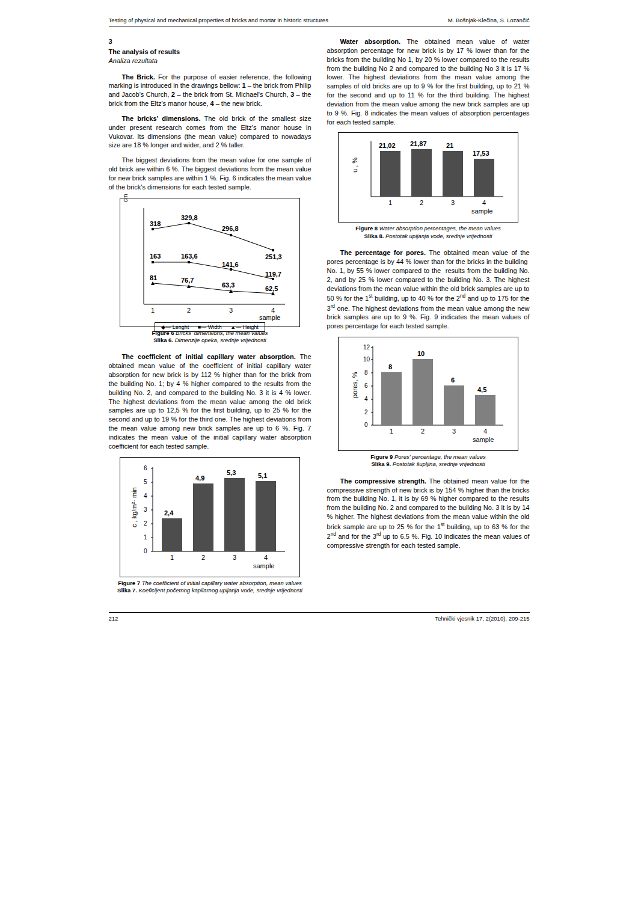Testing of physical and mechanical properties of bricks and mortar in historic structures
M. Bošnjak-Klečina, S. Lozančić
3
The analysis of results
Analiza rezultata
The Brick. For the purpose of easier reference, the following marking is introduced in the drawings bellow: 1 – the brick from Philip and Jacob's Church, 2 – the brick from St. Michael's Church, 3 – the brick from the Eltz's manor house, 4 – the new brick.
The bricks' dimensions. The old brick of the smallest size under present research comes from the Eltz's manor house in Vukovar. Its dimensions (the mean value) compared to nowadays size are 18 % longer and wider, and 2 % taller.
The biggest deviations from the mean value for one sample of old brick are within 6 %. The biggest deviations from the mean value for new brick samples are within 1 %. Fig. 6 indicates the mean value of the brick's dimensions for each tested sample.
cm
318 329,8 296,8 251,3 163 163,6 141,6 119,7 81 76,7 63,3 62,5 1 2 3 4 sample
◆— Lenght ■— Width ▲— Height
Figure 6 Bricks' dimensions, the mean values
Slika 6. Dimenzije opeka, srednje vrijednosti
The coefficient of initial capillary water absorption. The obtained mean value of the coefficient of initial capillary water absorption for new brick is by 112 % higher than for the brick from the building No. 1; by 4 % higher compared to the results from the building No. 2, and compared to the building No. 3 it is 4 % lower. The highest deviations from the mean value among the old brick samples are up to 12,5 % for the first building, up to 25 % for the second and up to 19 % for the third one. The highest deviations from the mean value among new brick samples are up to 6 %. Fig. 7 indicates the mean value of the initial capillary water absorption coefficient for each tested sample.
0 1 2 3 4 5 6 c , kg/m²· min 2,4 4,9 5,3 5,1 1 2 3 4 sample
Figure 7 The coefficient of initial capillary water absorption, mean values
Slika 7. Koeficijent početnog kapilarnog upijanja vode, srednje vrijednosti
Water absorption. The obtained mean value of water absorption percentage for new brick is by 17 % lower than for the bricks from the building No 1, by 20 % lower compared to the results from the building No 2 and compared to the building No 3 it is 17 % lower. The highest deviations from the mean value among the samples of old bricks are up to 9 % for the first building, up to 21 % for the second and up to 11 % for the third building. The highest deviation from the mean value among the new brick samples are up to 9 %. Fig. 8 indicates the mean values of absorption percentages for each tested sample.
u , % 21,02 21,87 21 17,53 1 2 3 4 sample
Figure 8 Water absorption percentages, the mean values
Slika 8. Postotak upijanja vode, srednje vrijednosti
The percentage for pores. The obtained mean value of the pores percentage is by 44 % lower than for the bricks in the building No. 1, by 55 % lower compared to the results from the building No. 2, and by 25 % lower compared to the building No. 3. The highest deviations from the mean value within the old brick samples are up to 50 % for the 1st building, up to 40 % for the 2nd and up to 175 for the 3rd one. The highest deviations from the mean value among the new brick samples are up to 9 %. Fig. 9 indicates the mean values of pores percentage for each tested sample.
pores, % 0 2 4 6 8 10 12 8 10 6 4,5 1 2 3 4 sample
Figure 9 Pores' percentage, the mean values
Slika 9. Postotak šupljina, srednje vrijednosti
The compressive strength. The obtained mean value for the compressive strength of new brick is by 154 % higher than the bricks from the building No. 1, it is by 69 % higher compared to the results from the building No. 2 and compared to the building No. 3 it is by 14 % higher. The highest deviations from the mean value within the old brick sample are up to 25 % for the 1st building, up to 63 % for the 2nd and for the 3rd up to 6.5 %. Fig. 10 indicates the mean values of compressive strength for each tested sample.
212
Tehnički vjesnik 17, 2(2010), 209-215